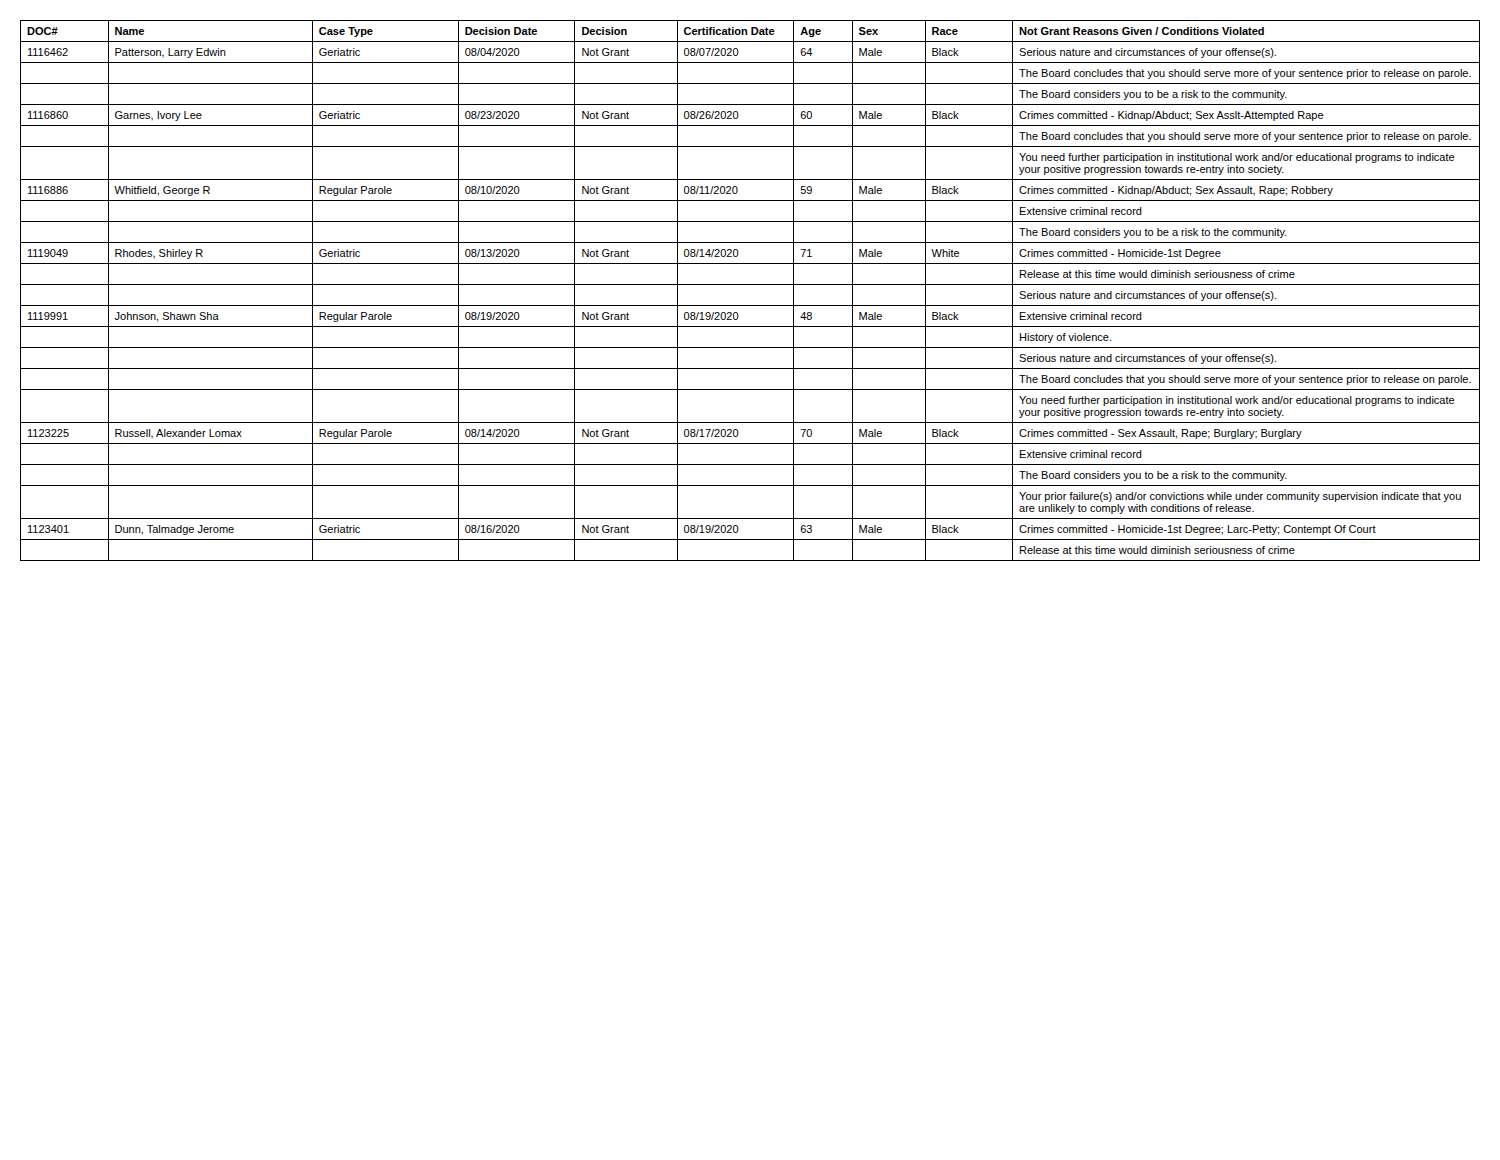| DOC# | Name | Case Type | Decision Date | Decision | Certification Date | Age | Sex | Race | Not Grant Reasons Given / Conditions Violated |
| --- | --- | --- | --- | --- | --- | --- | --- | --- | --- |
| 1116462 | Patterson, Larry Edwin | Geriatric | 08/04/2020 | Not Grant | 08/07/2020 | 64 | Male | Black | Serious nature and circumstances of your offense(s). |
| | | | | | | | | | The Board concludes that you should serve more of your sentence prior to release on parole. |
| | | | | | | | | | The Board considers you to be a risk to the community. |
| 1116860 | Garnes, Ivory Lee | Geriatric | 08/23/2020 | Not Grant | 08/26/2020 | 60 | Male | Black | Crimes committed - Kidnap/Abduct; Sex Asslt-Attempted Rape |
| | | | | | | | | | The Board concludes that you should serve more of your sentence prior to release on parole. |
| | | | | | | | | | You need further participation in institutional work and/or educational programs to indicate your positive progression towards re-entry into society. |
| 1116886 | Whitfield, George R | Regular Parole | 08/10/2020 | Not Grant | 08/11/2020 | 59 | Male | Black | Crimes committed - Kidnap/Abduct; Sex Assault, Rape; Robbery |
| | | | | | | | | | Extensive criminal record |
| | | | | | | | | | The Board considers you to be a risk to the community. |
| 1119049 | Rhodes, Shirley R | Geriatric | 08/13/2020 | Not Grant | 08/14/2020 | 71 | Male | White | Crimes committed - Homicide-1st Degree |
| | | | | | | | | | Release at this time would diminish seriousness of crime |
| | | | | | | | | | Serious nature and circumstances of your offense(s). |
| 1119991 | Johnson, Shawn Sha | Regular Parole | 08/19/2020 | Not Grant | 08/19/2020 | 48 | Male | Black | Extensive criminal record |
| | | | | | | | | | History of violence. |
| | | | | | | | | | Serious nature and circumstances of your offense(s). |
| | | | | | | | | | The Board concludes that you should serve more of your sentence prior to release on parole. |
| | | | | | | | | | You need further participation in institutional work and/or educational programs to indicate your positive progression towards re-entry into society. |
| 1123225 | Russell, Alexander Lomax | Regular Parole | 08/14/2020 | Not Grant | 08/17/2020 | 70 | Male | Black | Crimes committed - Sex Assault, Rape; Burglary; Burglary |
| | | | | | | | | | Extensive criminal record |
| | | | | | | | | | The Board considers you to be a risk to the community. |
| | | | | | | | | | Your prior failure(s) and/or convictions while under community supervision indicate that you are unlikely to comply with conditions of release. |
| 1123401 | Dunn, Talmadge Jerome | Geriatric | 08/16/2020 | Not Grant | 08/19/2020 | 63 | Male | Black | Crimes committed - Homicide-1st Degree; Larc-Petty; Contempt Of Court |
| | | | | | | | | | Release at this time would diminish seriousness of crime |